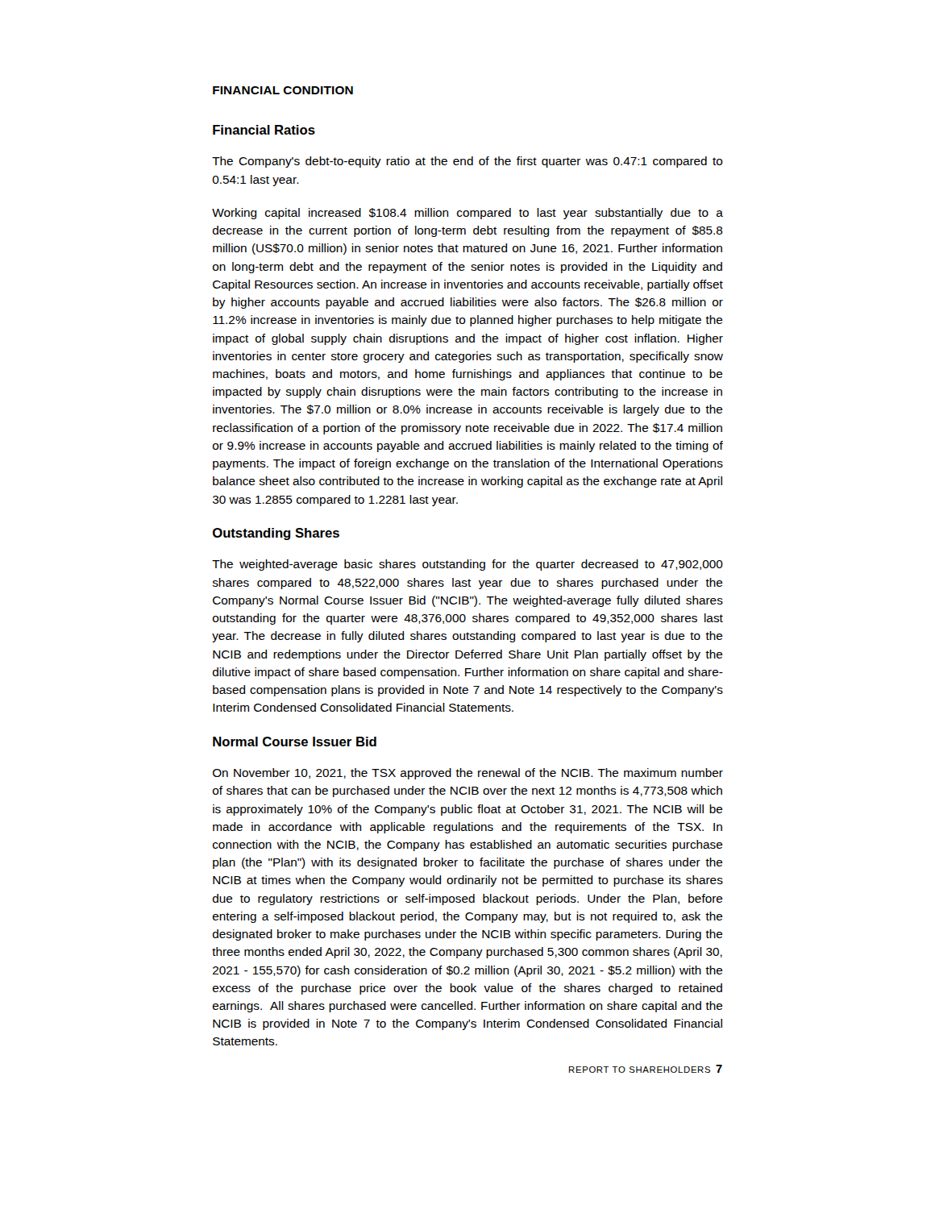FINANCIAL CONDITION
Financial Ratios
The Company's debt-to-equity ratio at the end of the first quarter was 0.47:1 compared to 0.54:1 last year.
Working capital increased $108.4 million compared to last year substantially due to a decrease in the current portion of long-term debt resulting from the repayment of $85.8 million (US$70.0 million) in senior notes that matured on June 16, 2021. Further information on long-term debt and the repayment of the senior notes is provided in the Liquidity and Capital Resources section. An increase in inventories and accounts receivable, partially offset by higher accounts payable and accrued liabilities were also factors. The $26.8 million or 11.2% increase in inventories is mainly due to planned higher purchases to help mitigate the impact of global supply chain disruptions and the impact of higher cost inflation. Higher inventories in center store grocery and categories such as transportation, specifically snow machines, boats and motors, and home furnishings and appliances that continue to be impacted by supply chain disruptions were the main factors contributing to the increase in inventories. The $7.0 million or 8.0% increase in accounts receivable is largely due to the reclassification of a portion of the promissory note receivable due in 2022. The $17.4 million or 9.9% increase in accounts payable and accrued liabilities is mainly related to the timing of payments. The impact of foreign exchange on the translation of the International Operations balance sheet also contributed to the increase in working capital as the exchange rate at April 30 was 1.2855 compared to 1.2281 last year.
Outstanding Shares
The weighted-average basic shares outstanding for the quarter decreased to 47,902,000 shares compared to 48,522,000 shares last year due to shares purchased under the Company's Normal Course Issuer Bid ("NCIB"). The weighted-average fully diluted shares outstanding for the quarter were 48,376,000 shares compared to 49,352,000 shares last year. The decrease in fully diluted shares outstanding compared to last year is due to the NCIB and redemptions under the Director Deferred Share Unit Plan partially offset by the dilutive impact of share based compensation. Further information on share capital and share-based compensation plans is provided in Note 7 and Note 14 respectively to the Company's Interim Condensed Consolidated Financial Statements.
Normal Course Issuer Bid
On November 10, 2021, the TSX approved the renewal of the NCIB. The maximum number of shares that can be purchased under the NCIB over the next 12 months is 4,773,508 which is approximately 10% of the Company's public float at October 31, 2021. The NCIB will be made in accordance with applicable regulations and the requirements of the TSX. In connection with the NCIB, the Company has established an automatic securities purchase plan (the "Plan") with its designated broker to facilitate the purchase of shares under the NCIB at times when the Company would ordinarily not be permitted to purchase its shares due to regulatory restrictions or self-imposed blackout periods. Under the Plan, before entering a self-imposed blackout period, the Company may, but is not required to, ask the designated broker to make purchases under the NCIB within specific parameters. During the three months ended April 30, 2022, the Company purchased 5,300 common shares (April 30, 2021 - 155,570) for cash consideration of $0.2 million (April 30, 2021 - $5.2 million) with the excess of the purchase price over the book value of the shares charged to retained earnings. All shares purchased were cancelled. Further information on share capital and the NCIB is provided in Note 7 to the Company's Interim Condensed Consolidated Financial Statements.
REPORT TO SHAREHOLDERS7